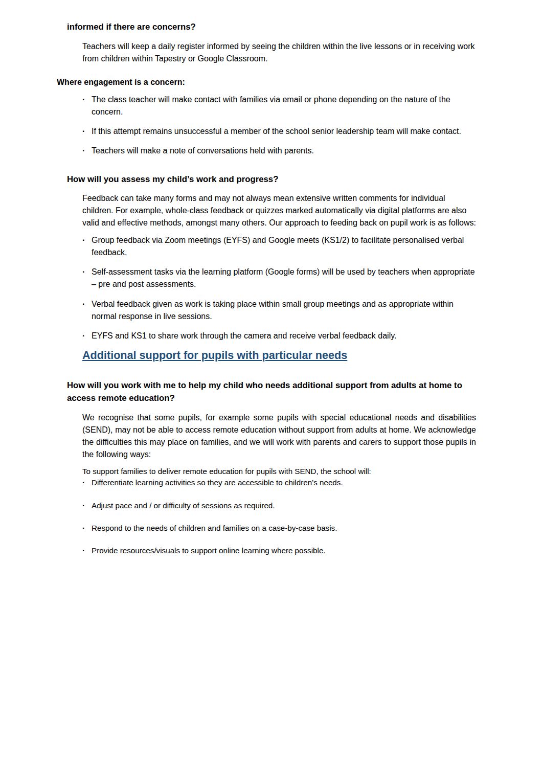informed if there are concerns?
Teachers will keep a daily register informed by seeing the children within the live lessons or in receiving work from children within Tapestry or Google Classroom.
Where engagement is a concern:
The class teacher will make contact with families via email or phone depending on the nature of the concern.
If this attempt remains unsuccessful a member of the school senior leadership team will make contact.
Teachers will make a note of conversations held with parents.
How will you assess my child’s work and progress?
Feedback can take many forms and may not always mean extensive written comments for individual children. For example, whole-class feedback or quizzes marked automatically via digital platforms are also valid and effective methods, amongst many others. Our approach to feeding back on pupil work is as follows:
Group feedback via Zoom meetings (EYFS) and Google meets (KS1/2) to facilitate personalised verbal feedback.
Self-assessment tasks via the learning platform (Google forms) will be used by teachers when appropriate – pre and post assessments.
Verbal feedback given as work is taking place within small group meetings and as appropriate within normal response in live sessions.
EYFS and KS1 to share work through the camera and receive verbal feedback daily.
Additional support for pupils with particular needs
How will you work with me to help my child who needs additional support from adults at home to access remote education?
We recognise that some pupils, for example some pupils with special educational needs and disabilities (SEND), may not be able to access remote education without support from adults at home. We acknowledge the difficulties this may place on families, and we will work with parents and carers to support those pupils in the following ways:
To support families to deliver remote education for pupils with SEND, the school will:
Differentiate learning activities so they are accessible to children’s needs.
Adjust pace and / or difficulty of sessions as required.
Respond to the needs of children and families on a case-by-case basis.
Provide resources/visuals to support online learning where possible.